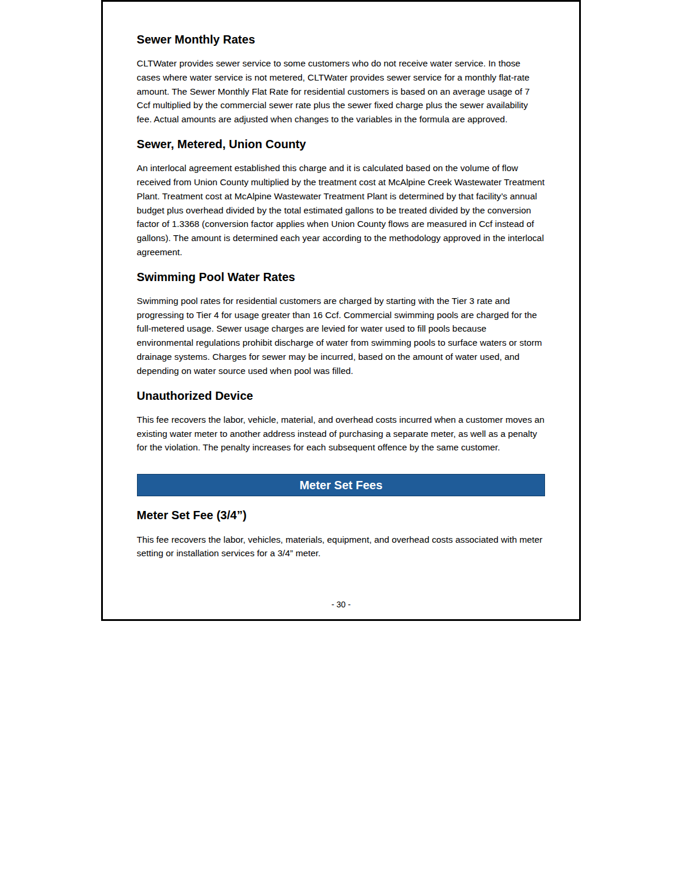Sewer Monthly Rates
CLTWater provides sewer service to some customers who do not receive water service. In those cases where water service is not metered, CLTWater provides sewer service for a monthly flat-rate amount. The Sewer Monthly Flat Rate for residential customers is based on an average usage of 7 Ccf multiplied by the commercial sewer rate plus the sewer fixed charge plus the sewer availability fee. Actual amounts are adjusted when changes to the variables in the formula are approved.
Sewer, Metered, Union County
An interlocal agreement established this charge and it is calculated based on the volume of flow received from Union County multiplied by the treatment cost at McAlpine Creek Wastewater Treatment Plant. Treatment cost at McAlpine Wastewater Treatment Plant is determined by that facility’s annual budget plus overhead divided by the total estimated gallons to be treated divided by the conversion factor of 1.3368 (conversion factor applies when Union County flows are measured in Ccf instead of gallons). The amount is determined each year according to the methodology approved in the interlocal agreement.
Swimming Pool Water Rates
Swimming pool rates for residential customers are charged by starting with the Tier 3 rate and progressing to Tier 4 for usage greater than 16 Ccf. Commercial swimming pools are charged for the full-metered usage. Sewer usage charges are levied for water used to fill pools because environmental regulations prohibit discharge of water from swimming pools to surface waters or storm drainage systems. Charges for sewer may be incurred, based on the amount of water used, and depending on water source used when pool was filled.
Unauthorized Device
This fee recovers the labor, vehicle, material, and overhead costs incurred when a customer moves an existing water meter to another address instead of purchasing a separate meter, as well as a penalty for the violation. The penalty increases for each subsequent offence by the same customer.
Meter Set Fees
Meter Set Fee (3/4”)
This fee recovers the labor, vehicles, materials, equipment, and overhead costs associated with meter setting or installation services for a 3/4” meter.
- 30 -